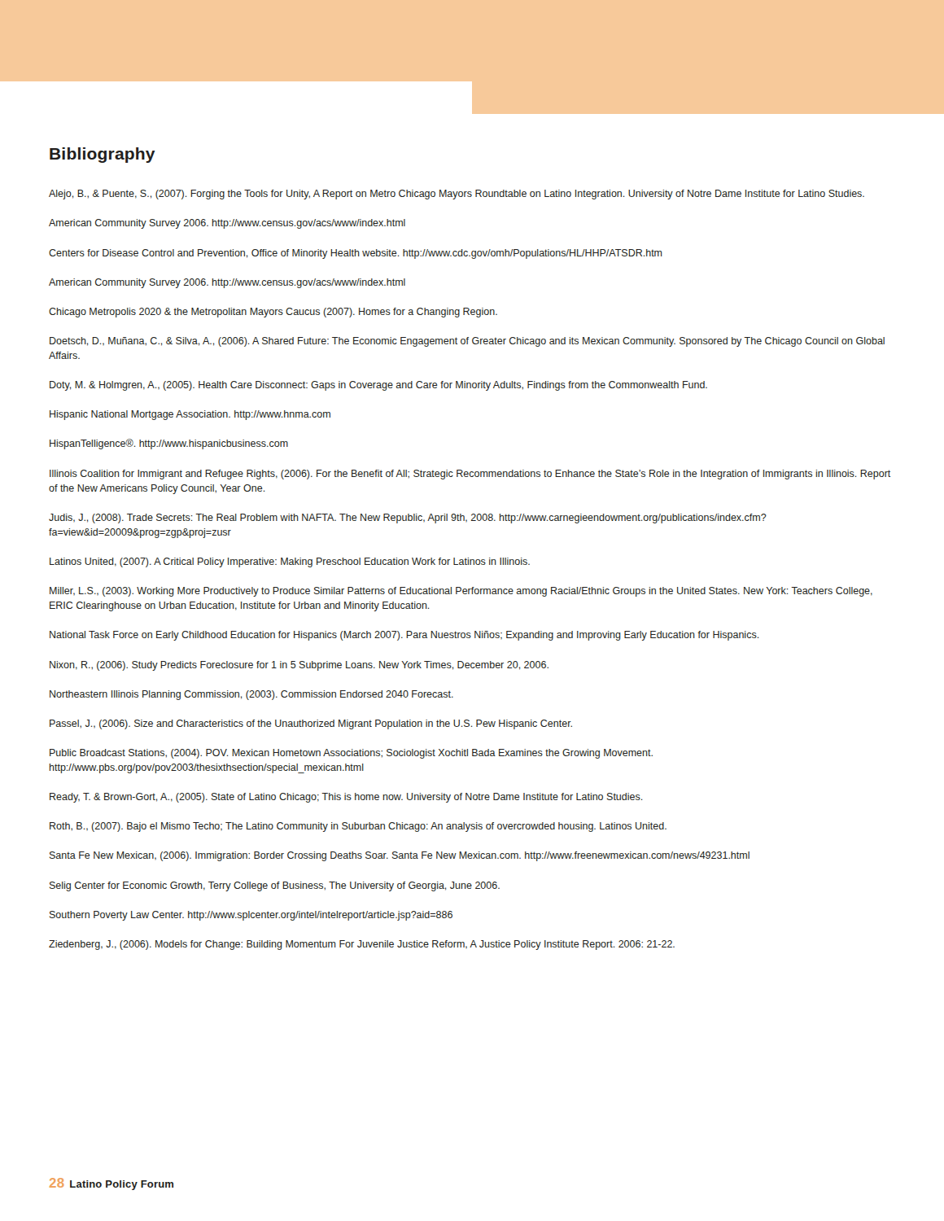Bibliography
Alejo, B., & Puente, S., (2007). Forging the Tools for Unity, A Report on Metro Chicago Mayors Roundtable on Latino Integration. University of Notre Dame Institute for Latino Studies.
American Community Survey 2006. http://www.census.gov/acs/www/index.html
Centers for Disease Control and Prevention, Office of Minority Health website. http://www.cdc.gov/omh/Populations/HL/HHP/ATSDR.htm
American Community Survey 2006. http://www.census.gov/acs/www/index.html
Chicago Metropolis 2020 & the Metropolitan Mayors Caucus (2007). Homes for a Changing Region.
Doetsch, D., Muñana, C., & Silva, A., (2006). A Shared Future: The Economic Engagement of Greater Chicago and its Mexican Community. Sponsored by The Chicago Council on Global Affairs.
Doty, M. & Holmgren, A., (2005). Health Care Disconnect: Gaps in Coverage and Care for Minority Adults, Findings from the Commonwealth Fund.
Hispanic National Mortgage Association. http://www.hnma.com
HispanTelligence®. http://www.hispanicbusiness.com
Illinois Coalition for Immigrant and Refugee Rights, (2006). For the Benefit of All; Strategic Recommendations to Enhance the State’s Role in the Integration of Immigrants in Illinois. Report of the New Americans Policy Council, Year One.
Judis, J., (2008). Trade Secrets: The Real Problem with NAFTA. The New Republic, April 9th, 2008. http://www.carnegieendowment.org/publications/index.cfm?fa=view&id=20009&prog=zgp&proj=zusr
Latinos United, (2007). A Critical Policy Imperative: Making Preschool Education Work for Latinos in Illinois.
Miller, L.S., (2003). Working More Productively to Produce Similar Patterns of Educational Performance among Racial/Ethnic Groups in the United States. New York: Teachers College, ERIC Clearinghouse on Urban Education, Institute for Urban and Minority Education.
National Task Force on Early Childhood Education for Hispanics (March 2007). Para Nuestros Niños; Expanding and Improving Early Education for Hispanics.
Nixon, R., (2006). Study Predicts Foreclosure for 1 in 5 Subprime Loans. New York Times, December 20, 2006.
Northeastern Illinois Planning Commission, (2003). Commission Endorsed 2040 Forecast.
Passel, J., (2006). Size and Characteristics of the Unauthorized Migrant Population in the U.S. Pew Hispanic Center.
Public Broadcast Stations, (2004). POV. Mexican Hometown Associations; Sociologist Xochitl Bada Examines the Growing Movement. http://www.pbs.org/pov/pov2003/thesixthsection/special_mexican.html
Ready, T. & Brown-Gort, A., (2005). State of Latino Chicago; This is home now. University of Notre Dame Institute for Latino Studies.
Roth, B., (2007). Bajo el Mismo Techo; The Latino Community in Suburban Chicago: An analysis of overcrowded housing. Latinos United.
Santa Fe New Mexican, (2006). Immigration: Border Crossing Deaths Soar. Santa Fe New Mexican.com. http://www.freenewmexican.com/news/49231.html
Selig Center for Economic Growth, Terry College of Business, The University of Georgia, June 2006.
Southern Poverty Law Center. http://www.splcenter.org/intel/intelreport/article.jsp?aid=886
Ziedenberg, J., (2006). Models for Change: Building Momentum For Juvenile Justice Reform, A Justice Policy Institute Report. 2006: 21-22.
28 Latino Policy Forum